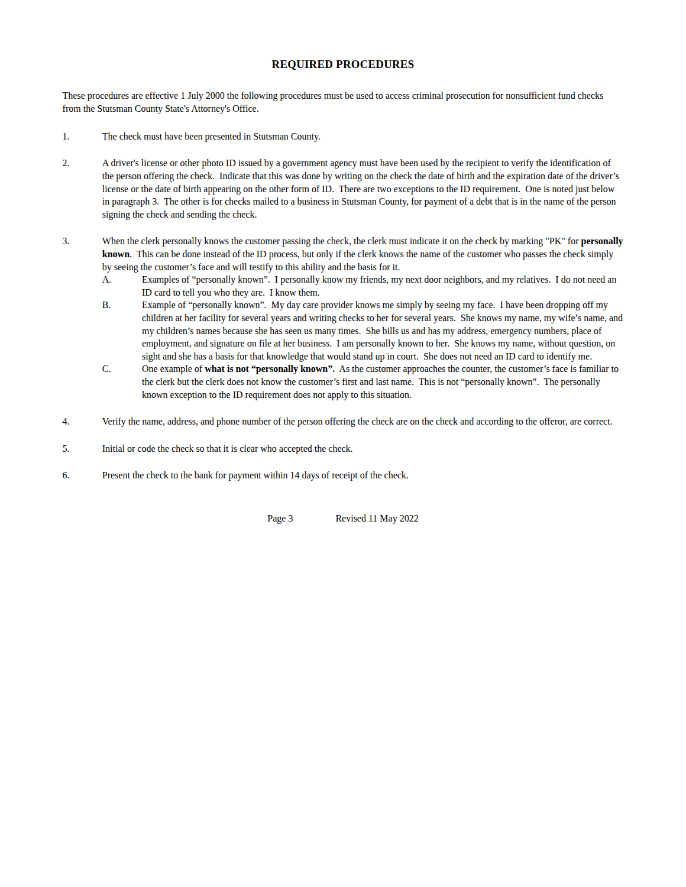REQUIRED PROCEDURES
These procedures are effective 1 July 2000 the following procedures must be used to access criminal prosecution for nonsufficient fund checks from the Stutsman County State's Attorney's Office.
1. The check must have been presented in Stutsman County.
2. A driver's license or other photo ID issued by a government agency must have been used by the recipient to verify the identification of the person offering the check. Indicate that this was done by writing on the check the date of birth and the expiration date of the driver’s license or the date of birth appearing on the other form of ID. There are two exceptions to the ID requirement. One is noted just below in paragraph 3. The other is for checks mailed to a business in Stutsman County, for payment of a debt that is in the name of the person signing the check and sending the check.
3. When the clerk personally knows the customer passing the check, the clerk must indicate it on the check by marking "PK" for personally known. This can be done instead of the ID process, but only if the clerk knows the name of the customer who passes the check simply by seeing the customer’s face and will testify to this ability and the basis for it.
A. Examples of “personally known”. I personally know my friends, my next door neighbors, and my relatives. I do not need an ID card to tell you who they are. I know them.
B. Example of “personally known”. My day care provider knows me simply by seeing my face. I have been dropping off my children at her facility for several years and writing checks to her for several years. She knows my name, my wife’s name, and my children’s names because she has seen us many times. She bills us and has my address, emergency numbers, place of employment, and signature on file at her business. I am personally known to her. She knows my name, without question, on sight and she has a basis for that knowledge that would stand up in court. She does not need an ID card to identify me.
C. One example of what is not “personally known”. As the customer approaches the counter, the customer’s face is familiar to the clerk but the clerk does not know the customer’s first and last name. This is not “personally known”. The personally known exception to the ID requirement does not apply to this situation.
4. Verify the name, address, and phone number of the person offering the check are on the check and according to the offeror, are correct.
5. Initial or code the check so that it is clear who accepted the check.
6. Present the check to the bank for payment within 14 days of receipt of the check.
Page 3 Revised 11 May 2022